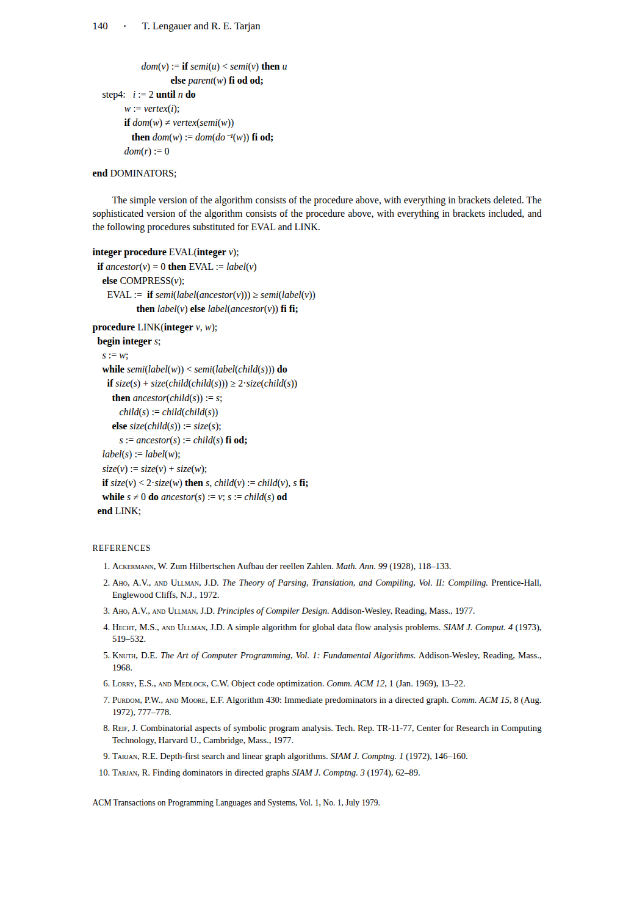140 · T. Lengauer and R. E. Tarjan
                    dom(v) := if semi(u) < semi(v) then u
                                else parent(w) fi od od;
    step4:   i := 2 until n do
             w := vertex(i);
             if dom(w) ≠ vertex(semi(w))
                then dom(w) := dom(do⁻¹(w)) fi od;
             dom(r) := 0
end DOMINATORS;
The simple version of the algorithm consists of the procedure above, with everything in brackets deleted. The sophisticated version of the algorithm consists of the procedure above, with everything in brackets included, and the following procedures substituted for EVAL and LINK.
integer procedure EVAL(integer v);
  if ancestor(v) = 0 then EVAL := label(v)
    else COMPRESS(v);
      EVAL :=  if semi(label(ancestor(v))) ≥ semi(label(v))
                  then label(v) else label(ancestor(v)) fi fi;
procedure LINK(integer v, w);
  begin integer s;
    s := w;
    while semi(label(w)) < semi(label(child(s))) do
      if size(s) + size(child(child(s))) ≥ 2·size(child(s))
        then ancestor(child(s)) := s;
           child(s) := child(child(s))
        else size(child(s)) := size(s);
           s := ancestor(s) := child(s) fi od;
    label(s) := label(w);
    size(v) := size(v) + size(w);
    if size(v) < 2·size(w) then s, child(v) := child(v), s fi;
    while s ≠ 0 do ancestor(s) := v; s := child(s) od
  end LINK;
REFERENCES
Ackermann, W. Zum Hilbertschen Aufbau der reellen Zahlen. Math. Ann. 99 (1928), 118–133.
Aho, A.V., and Ullman, J.D. The Theory of Parsing, Translation, and Compiling, Vol. II: Compiling. Prentice-Hall, Englewood Cliffs, N.J., 1972.
Aho, A.V., and Ullman, J.D. Principles of Compiler Design. Addison-Wesley, Reading, Mass., 1977.
Hecht, M.S., and Ullman, J.D. A simple algorithm for global data flow analysis problems. SIAM J. Comput. 4 (1973), 519–532.
Knuth, D.E. The Art of Computer Programming, Vol. 1: Fundamental Algorithms. Addison-Wesley, Reading, Mass., 1968.
Lorry, E.S., and Medlock, C.W. Object code optimization. Comm. ACM 12, 1 (Jan. 1969), 13–22.
Purdom, P.W., and Moore, E.F. Algorithm 430: Immediate predominators in a directed graph. Comm. ACM 15, 8 (Aug. 1972), 777–778.
Reif, J. Combinatorial aspects of symbolic program analysis. Tech. Rep. TR-11-77, Center for Research in Computing Technology, Harvard U., Cambridge, Mass., 1977.
Tarjan, R.E. Depth-first search and linear graph algorithms. SIAM J. Comptng. 1 (1972), 146–160.
Tarjan, R. Finding dominators in directed graphs SIAM J. Comptng. 3 (1974), 62–89.
ACM Transactions on Programming Languages and Systems, Vol. 1, No. 1, July 1979.